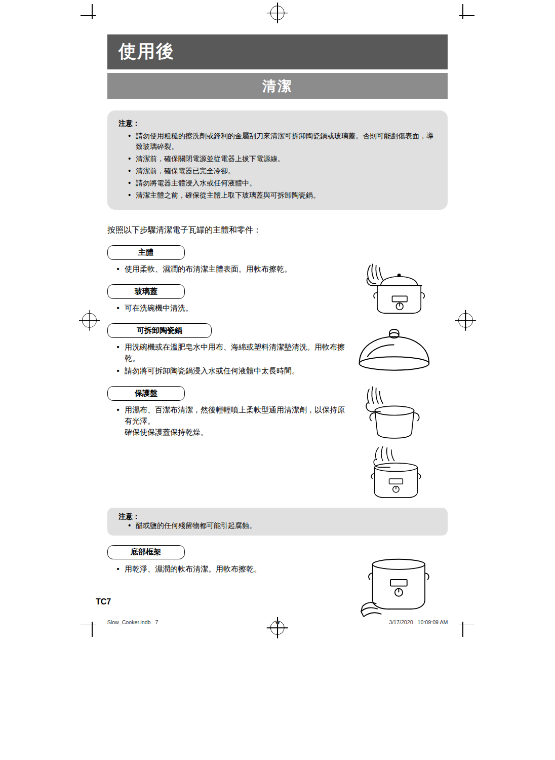使用後
清潔
注意：
請勿使用粗糙的擦洗劑或鋒利的金屬刮刀來清潔可拆卸陶瓷鍋或玻璃蓋。否則可能劃傷表面，導致玻璃碎裂。
清潔前，確保關閉電源並從電器上拔下電源線。
清潔前，確保電器已完全冷卻。
請勿將電器主體浸入水或任何液體中。
清潔主體之前，確保從主體上取下玻璃蓋與可拆卸陶瓷鍋。
按照以下步驟清潔電子瓦罉的主體和零件：
主體
使用柔軟、濕潤的布清潔主體表面。用軟布擦乾。
玻璃蓋
可在洗碗機中清洗。
可拆卸陶瓷鍋
用洗碗機或在溫肥皂水中用布、海綿或塑料清潔墊清洗。用軟布擦乾。
請勿將可拆卸陶瓷鍋浸入水或任何液體中太長時間。
保護盤
用濕布、百潔布清潔，然後輕輕噴上柔軟型通用清潔劑，以保持原有光澤。
確保使保護蓋保持乾燥。
注意：
醋或鹽的任何殘留物都可能引起腐蝕。
底部框架
用乾淨、濕潤的軟布清潔。用軟布擦乾。
TC7
Slow_Cooker.indb 7 ◆ 3/17/2020 10:09:09 AM